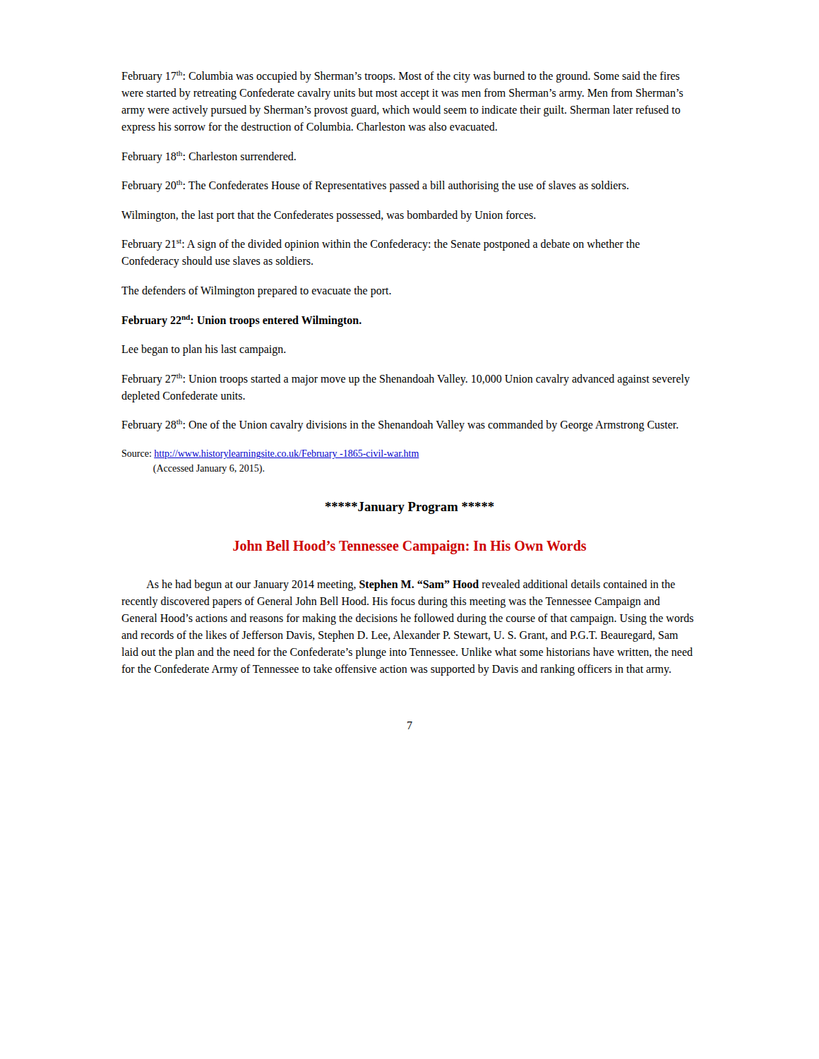February 17th: Columbia was occupied by Sherman’s troops. Most of the city was burned to the ground. Some said the fires were started by retreating Confederate cavalry units but most accept it was men from Sherman’s army. Men from Sherman’s army were actively pursued by Sherman’s provost guard, which would seem to indicate their guilt. Sherman later refused to express his sorrow for the destruction of Columbia. Charleston was also evacuated.
February 18th: Charleston surrendered.
February 20th: The Confederates House of Representatives passed a bill authorising the use of slaves as soldiers.
Wilmington, the last port that the Confederates possessed, was bombarded by Union forces.
February 21st: A sign of the divided opinion within the Confederacy: the Senate postponed a debate on whether the Confederacy should use slaves as soldiers.
The defenders of Wilmington prepared to evacuate the port.
February 22nd: Union troops entered Wilmington.
Lee began to plan his last campaign.
February 27th: Union troops started a major move up the Shenandoah Valley. 10,000 Union cavalry advanced against severely depleted Confederate units.
February 28th: One of the Union cavalry divisions in the Shenandoah Valley was commanded by George Armstrong Custer.
Source: http://www.historylearningsite.co.uk/February -1865-civil-war.htm (Accessed January 6, 2015).
*****January Program *****
John Bell Hood’s Tennessee Campaign: In His Own Words
As he had begun at our January 2014 meeting, Stephen M. “Sam” Hood revealed additional details contained in the recently discovered papers of General John Bell Hood. His focus during this meeting was the Tennessee Campaign and General Hood’s actions and reasons for making the decisions he followed during the course of that campaign. Using the words and records of the likes of Jefferson Davis, Stephen D. Lee, Alexander P. Stewart, U. S. Grant, and P.G.T. Beauregard, Sam laid out the plan and the need for the Confederate’s plunge into Tennessee. Unlike what some historians have written, the need for the Confederate Army of Tennessee to take offensive action was supported by Davis and ranking officers in that army.
7